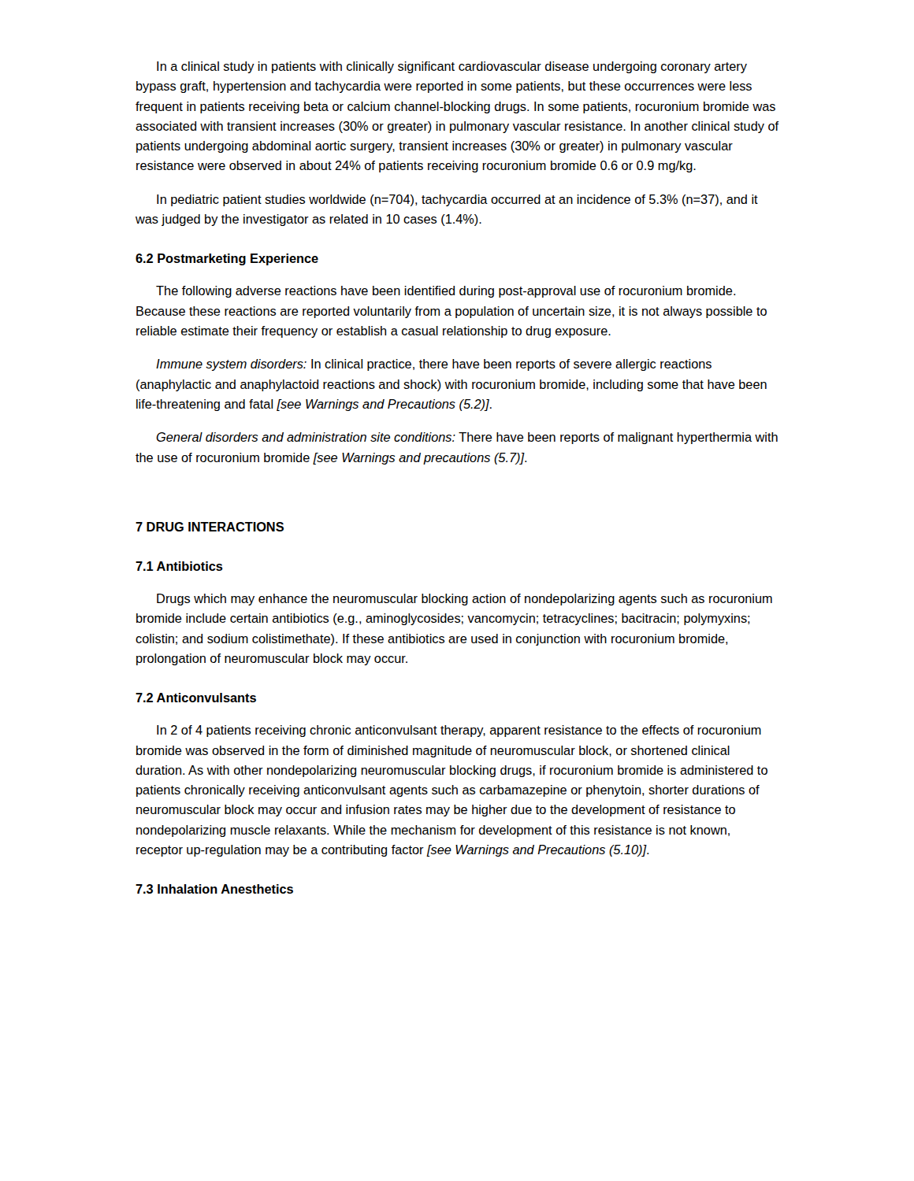In a clinical study in patients with clinically significant cardiovascular disease undergoing coronary artery bypass graft, hypertension and tachycardia were reported in some patients, but these occurrences were less frequent in patients receiving beta or calcium channel-blocking drugs. In some patients, rocuronium bromide was associated with transient increases (30% or greater) in pulmonary vascular resistance. In another clinical study of patients undergoing abdominal aortic surgery, transient increases (30% or greater) in pulmonary vascular resistance were observed in about 24% of patients receiving rocuronium bromide 0.6 or 0.9 mg/kg.
In pediatric patient studies worldwide (n=704), tachycardia occurred at an incidence of 5.3% (n=37), and it was judged by the investigator as related in 10 cases (1.4%).
6.2 Postmarketing Experience
The following adverse reactions have been identified during post-approval use of rocuronium bromide. Because these reactions are reported voluntarily from a population of uncertain size, it is not always possible to reliable estimate their frequency or establish a casual relationship to drug exposure.
Immune system disorders: In clinical practice, there have been reports of severe allergic reactions (anaphylactic and anaphylactoid reactions and shock) with rocuronium bromide, including some that have been life-threatening and fatal [see Warnings and Precautions (5.2)].
General disorders and administration site conditions: There have been reports of malignant hyperthermia with the use of rocuronium bromide [see Warnings and precautions (5.7)].
7 DRUG INTERACTIONS
7.1 Antibiotics
Drugs which may enhance the neuromuscular blocking action of nondepolarizing agents such as rocuronium bromide include certain antibiotics (e.g., aminoglycosides; vancomycin; tetracyclines; bacitracin; polymyxins; colistin; and sodium colistimethate). If these antibiotics are used in conjunction with rocuronium bromide, prolongation of neuromuscular block may occur.
7.2 Anticonvulsants
In 2 of 4 patients receiving chronic anticonvulsant therapy, apparent resistance to the effects of rocuronium bromide was observed in the form of diminished magnitude of neuromuscular block, or shortened clinical duration. As with other nondepolarizing neuromuscular blocking drugs, if rocuronium bromide is administered to patients chronically receiving anticonvulsant agents such as carbamazepine or phenytoin, shorter durations of neuromuscular block may occur and infusion rates may be higher due to the development of resistance to nondepolarizing muscle relaxants. While the mechanism for development of this resistance is not known, receptor up-regulation may be a contributing factor [see Warnings and Precautions (5.10)].
7.3 Inhalation Anesthetics